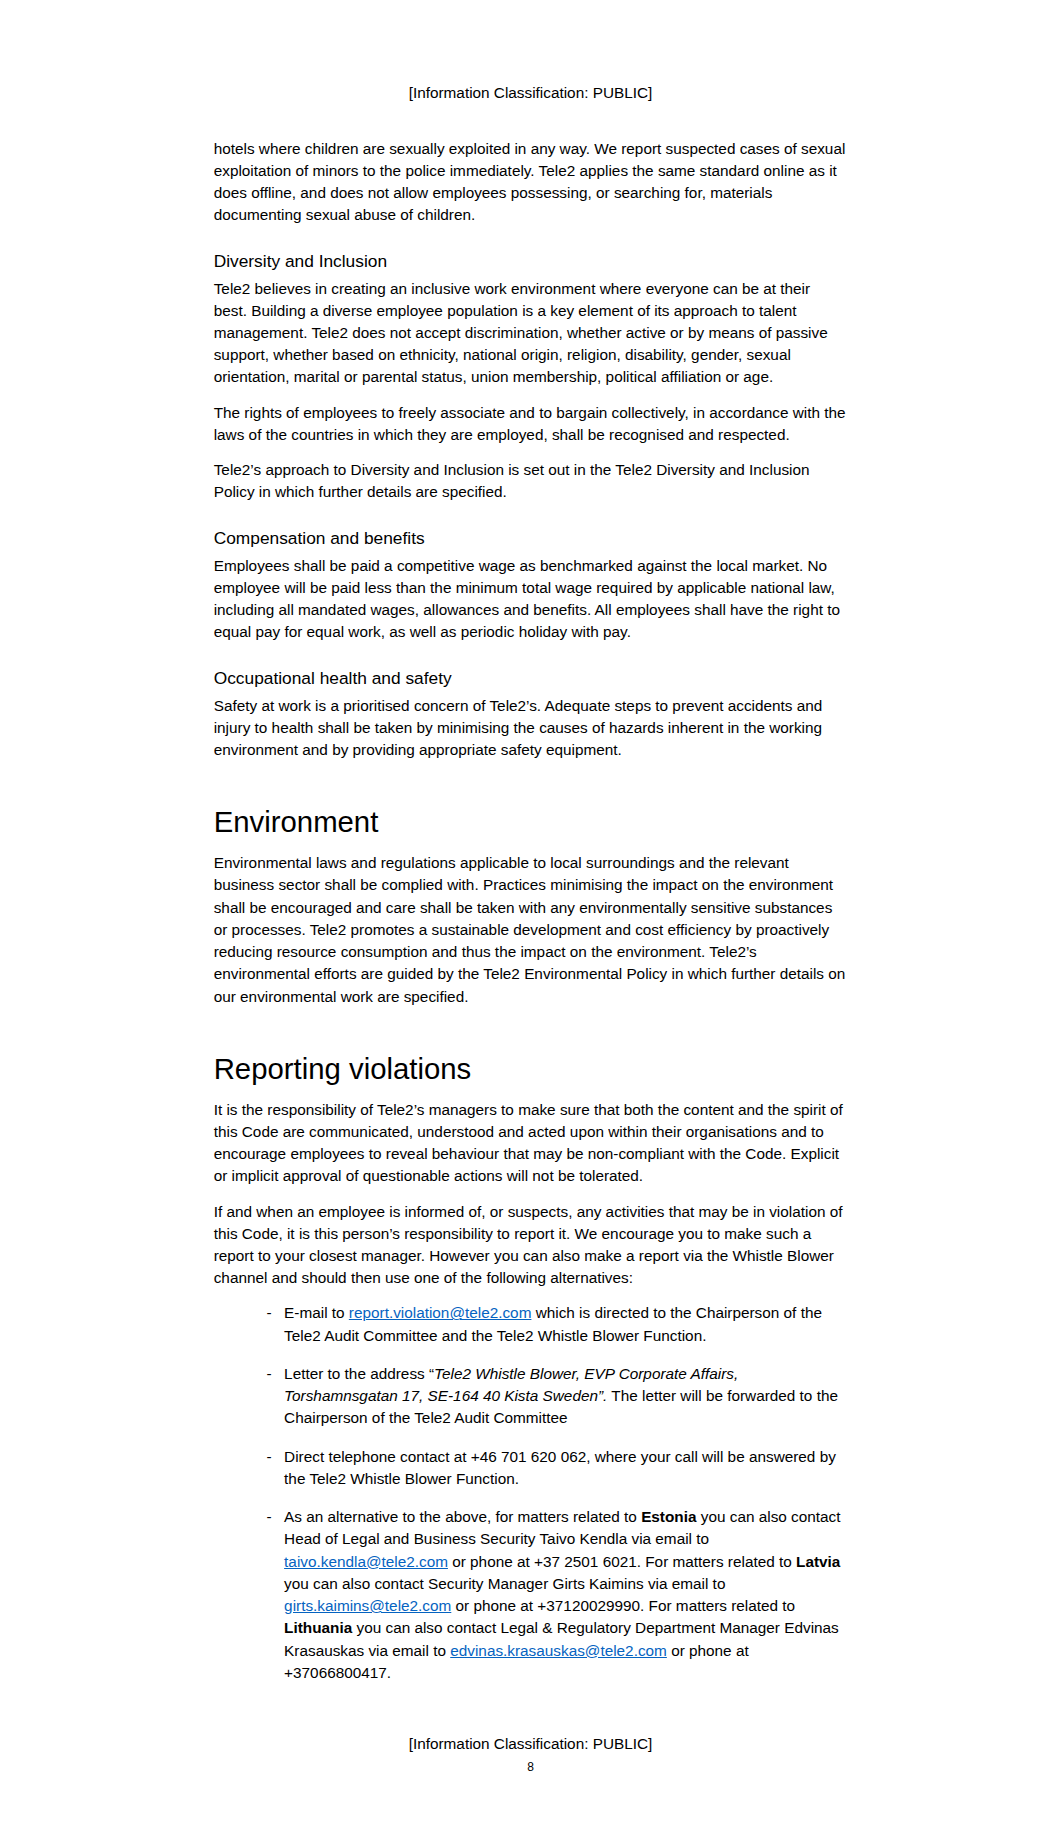[Information Classification: PUBLIC]
hotels where children are sexually exploited in any way. We report suspected cases of sexual exploitation of minors to the police immediately. Tele2 applies the same standard online as it does offline, and does not allow employees possessing, or searching for, materials documenting sexual abuse of children.
Diversity and Inclusion
Tele2 believes in creating an inclusive work environment where everyone can be at their best. Building a diverse employee population is a key element of its approach to talent management. Tele2 does not accept discrimination, whether active or by means of passive support, whether based on ethnicity, national origin, religion, disability, gender, sexual orientation, marital or parental status, union membership, political affiliation or age.
The rights of employees to freely associate and to bargain collectively, in accordance with the laws of the countries in which they are employed, shall be recognised and respected.
Tele2’s approach to Diversity and Inclusion is set out in the Tele2 Diversity and Inclusion Policy in which further details are specified.
Compensation and benefits
Employees shall be paid a competitive wage as benchmarked against the local market. No employee will be paid less than the minimum total wage required by applicable national law, including all mandated wages, allowances and benefits. All employees shall have the right to equal pay for equal work, as well as periodic holiday with pay.
Occupational health and safety
Safety at work is a prioritised concern of Tele2’s. Adequate steps to prevent accidents and injury to health shall be taken by minimising the causes of hazards inherent in the working environment and by providing appropriate safety equipment.
Environment
Environmental laws and regulations applicable to local surroundings and the relevant business sector shall be complied with. Practices minimising the impact on the environment shall be encouraged and care shall be taken with any environmentally sensitive substances or processes. Tele2 promotes a sustainable development and cost efficiency by proactively reducing resource consumption and thus the impact on the environment. Tele2’s environmental efforts are guided by the Tele2 Environmental Policy in which further details on our environmental work are specified.
Reporting violations
It is the responsibility of Tele2’s managers to make sure that both the content and the spirit of this Code are communicated, understood and acted upon within their organisations and to encourage employees to reveal behaviour that may be non-compliant with the Code. Explicit or implicit approval of questionable actions will not be tolerated.
If and when an employee is informed of, or suspects, any activities that may be in violation of this Code, it is this person’s responsibility to report it. We encourage you to make such a report to your closest manager. However you can also make a report via the Whistle Blower channel and should then use one of the following alternatives:
E-mail to report.violation@tele2.com which is directed to the Chairperson of the Tele2 Audit Committee and the Tele2 Whistle Blower Function.
Letter to the address “Tele2 Whistle Blower, EVP Corporate Affairs, Torshamnsgatan 17, SE-164 40 Kista Sweden”. The letter will be forwarded to the Chairperson of the Tele2 Audit Committee
Direct telephone contact at +46 701 620 062, where your call will be answered by the Tele2 Whistle Blower Function.
As an alternative to the above, for matters related to Estonia you can also contact Head of Legal and Business Security Taivo Kendla via email to taivo.kendla@tele2.com or phone at +37 2501 6021. For matters related to Latvia you can also contact Security Manager Girts Kaimins via email to girts.kaimins@tele2.com or phone at +37120029990. For matters related to Lithuania you can also contact Legal & Regulatory Department Manager Edvinas Krasauskas via email to edvinas.krasauskas@tele2.com or phone at +37066800417.
[Information Classification: PUBLIC]
8